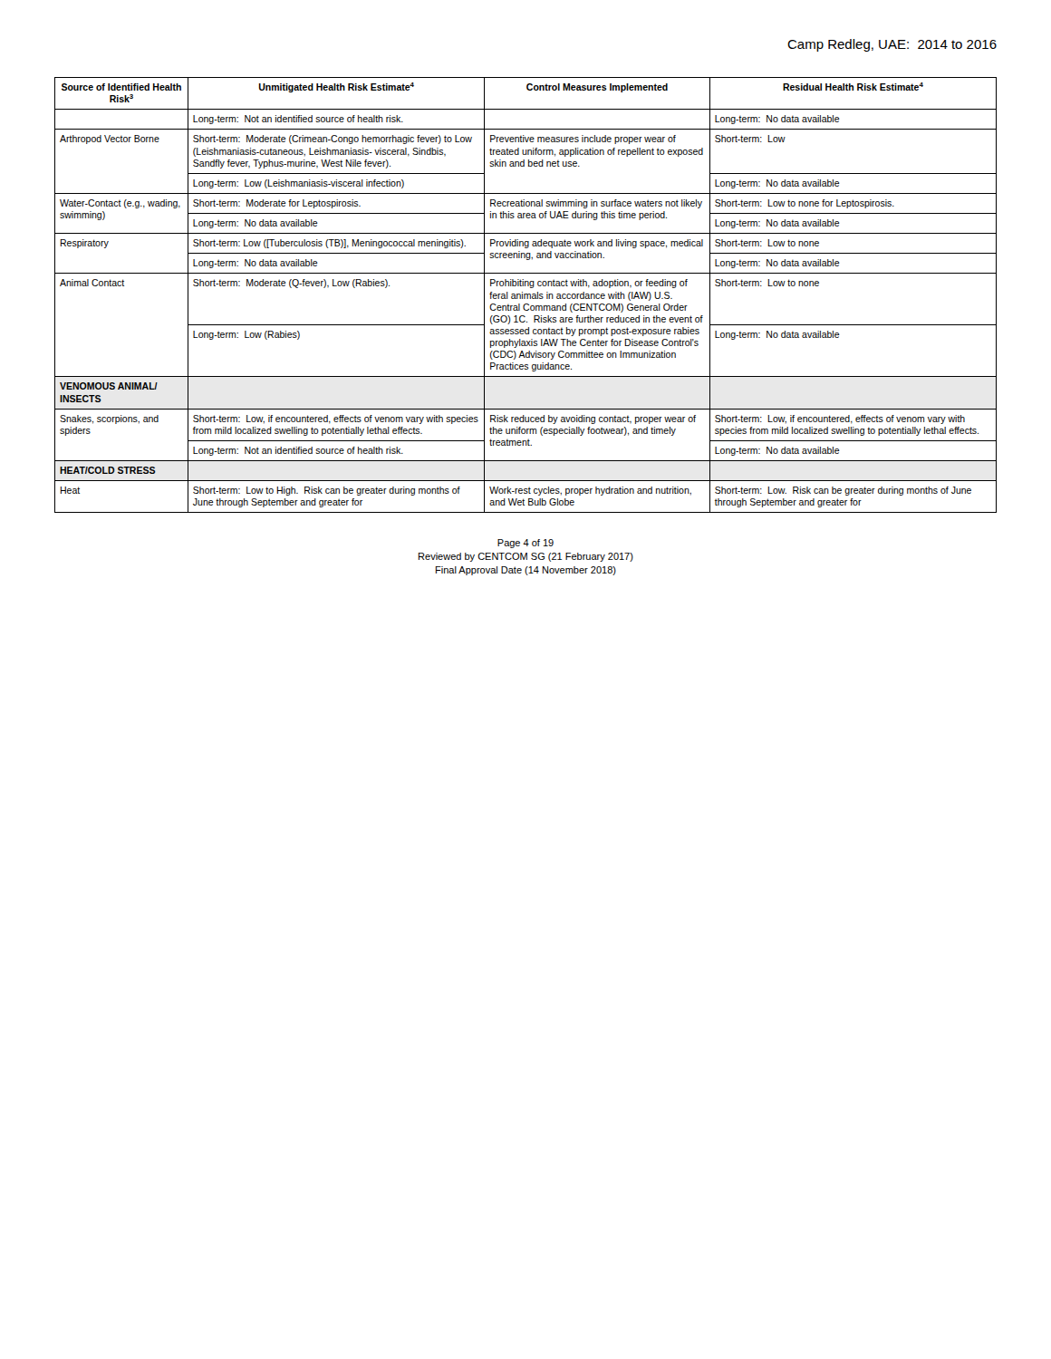Camp Redleg, UAE: 2014 to 2016
| Source of Identified Health Risk 3 | Unmitigated Health Risk Estimate 4 | Control Measures Implemented | Residual Health Risk Estimate 4 |
| --- | --- | --- | --- |
| | Long-term: Not an identified source of health risk. | | Long-term: No data available |
| Arthropod Vector Borne | Short-term: Moderate (Crimean-Congo hemorrhagic fever) to Low (Leishmaniasis-cutaneous, Leishmaniasis- visceral, Sindbis, Sandfly fever, Typhus-murine, West Nile fever). | Preventive measures include proper wear of treated uniform, application of repellent to exposed skin and bed net use. | Short-term: Low |
| Long-term: Low (Leishmaniasis-visceral infection) | Long-term: No data available |
| Water-Contact (e.g., wading, swimming) | Short-term: Moderate for Leptospirosis. | Recreational swimming in surface waters not likely in this area of UAE during this time period. | Short-term: Low to none for Leptospirosis. |
| Long-term: No data available | Long-term: No data available |
| Respiratory | Short-term: Low ([Tuberculosis (TB)], Meningococcal meningitis). | Providing adequate work and living space, medical screening, and vaccination. | Short-term: Low to none |
| Long-term: No data available | Long-term: No data available |
| Animal Contact | Short-term: Moderate (Q-fever), Low (Rabies). | Prohibiting contact with, adoption, or feeding of feral animals in accordance with (IAW) U.S. Central Command (CENTCOM) General Order (GO) 1C. Risks are further reduced in the event of assessed contact by prompt post-exposure rabies prophylaxis IAW The Center for Disease Control's (CDC) Advisory Committee on Immunization Practices guidance. | Short-term: Low to none |
| Long-term: Low (Rabies) | Long-term: No data available |
| VENOMOUS ANIMAL/ INSECTS | | | |
| Snakes, scorpions, and spiders | Short-term: Low, if encountered, effects of venom vary with species from mild localized swelling to potentially lethal effects. | Risk reduced by avoiding contact, proper wear of the uniform (especially footwear), and timely treatment. | Short-term: Low, if encountered, effects of venom vary with species from mild localized swelling to potentially lethal effects. |
| Long-term: Not an identified source of health risk. | Long-term: No data available |
| HEAT/COLD STRESS | | | |
| Heat | Short-term: Low to High. Risk can be greater during months of June through September and greater for | Work-rest cycles, proper hydration and nutrition, and Wet Bulb Globe | Short-term: Low. Risk can be greater during months of June through September and greater for |
Page 4 of 19
Reviewed by CENTCOM SG (21 February 2017)
Final Approval Date (14 November 2018)